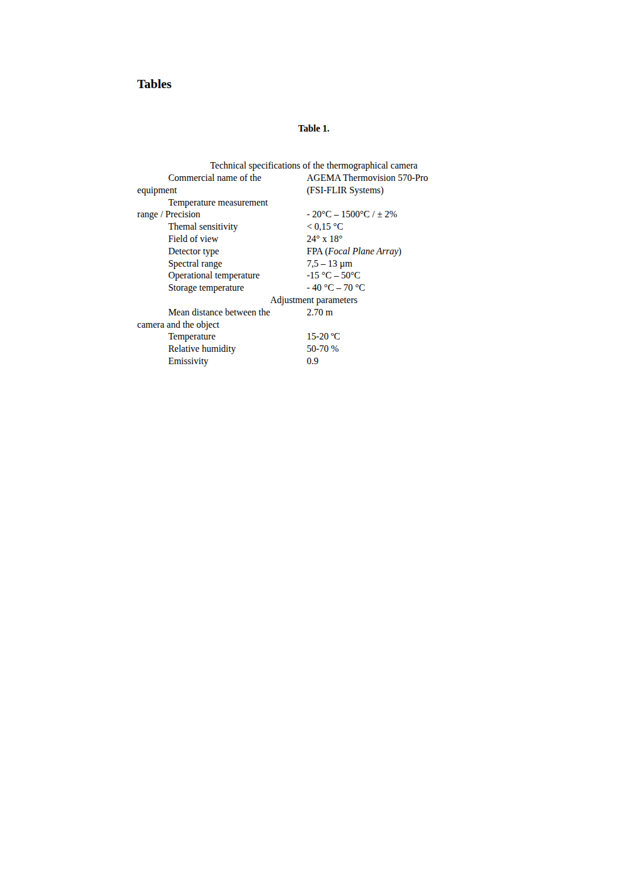Tables
Table 1.
| Technical specifications of the thermographical camera |
| Commercial name of the | AGEMA Thermovision 570-Pro |
| equipment | (FSI-FLIR Systems) |
| Temperature measurement | |
| range / Precision | - 20°C – 1500°C / ± 2% |
| Themal sensitivity | < 0,15 °C |
| Field of view | 24° x 18° |
| Detector type | FPA ( Focal Plane Array ) |
| Spectral range | 7,5 – 13 µm |
| Operational temperature | -15 °C – 50°C |
| Storage temperature | - 40 °C – 70 °C |
| Adjustment parameters |
| Mean distance between the | 2.70 m |
| camera and the object | |
| Temperature | 15-20 ºC |
| Relative humidity | 50-70 % |
| Emissivity | 0.9 |